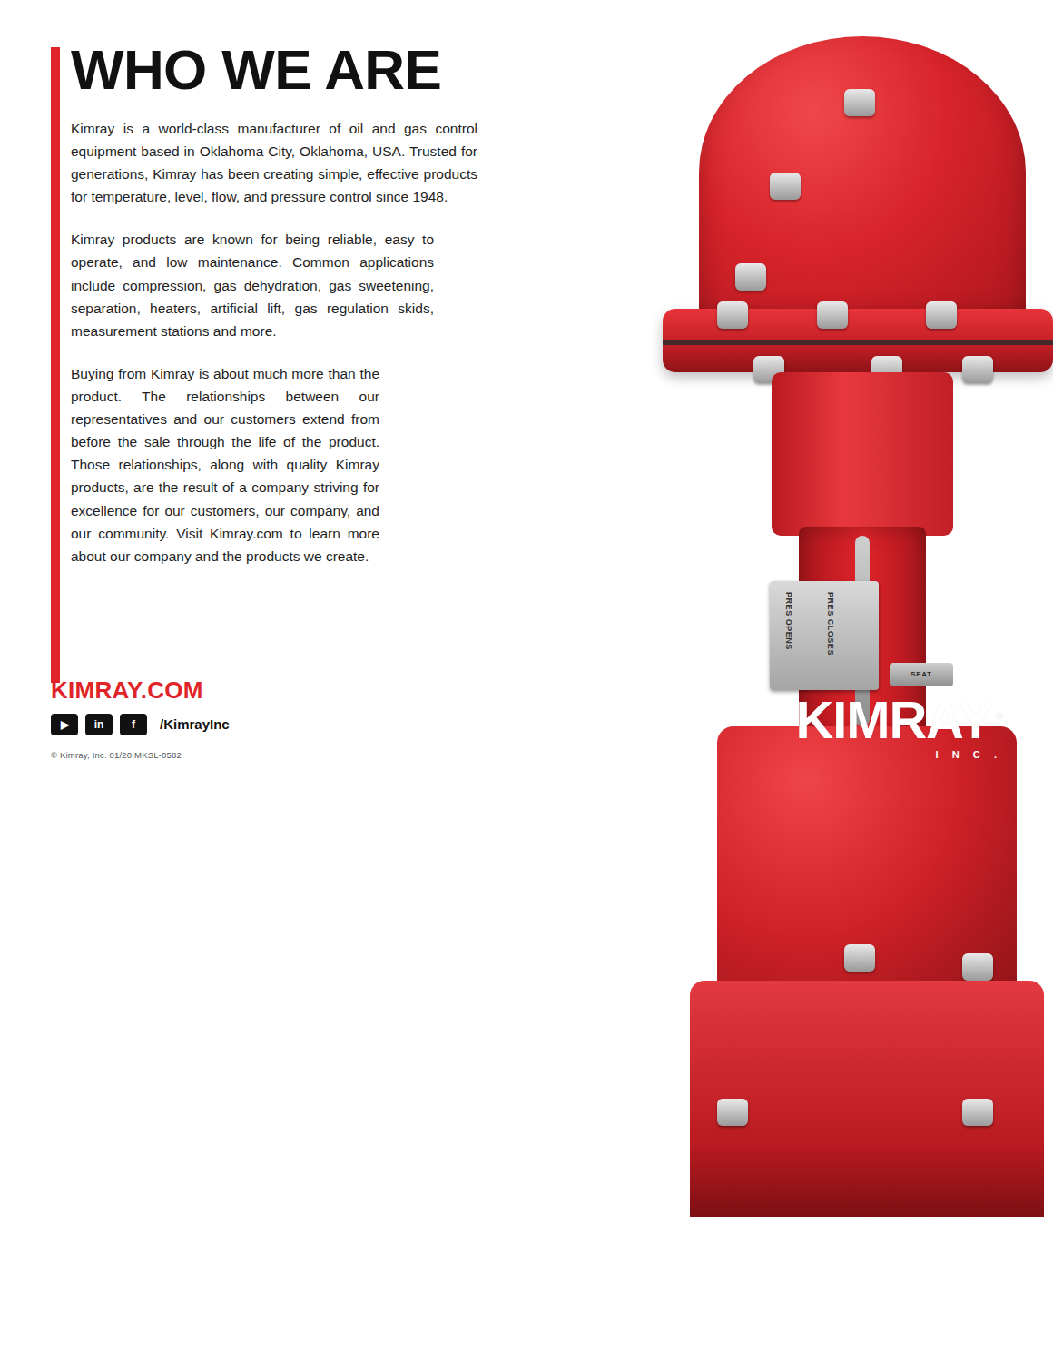PRES OPENS PRES CLOSES
SEAT
Who We Are
Kimray is a world-class manufacturer of oil and gas control equipment based in Oklahoma City, Oklahoma, USA. Trusted for generations, Kimray has been creating simple, effective products for temperature, level, flow, and pressure control since 1948.
Kimray products are known for being reliable, easy to operate, and low maintenance. Common applications include compression, gas dehydration, gas sweetening, separation, heaters, artificial lift, gas regulation skids, measurement stations and more.
Buying from Kimray is about much more than the product. The relationships between our representatives and our customers extend from before the sale through the life of the product. Those relationships, along with quality Kimray products, are the result of a company striving for excellence for our customers, our company, and our community. Visit Kimray.com to learn more about our company and the products we create.
KIMRAY.COM
▶ in f /KimrayInc
© Kimray, Inc. 01/20 MKSL-0582
KIMRAY®
I N C .